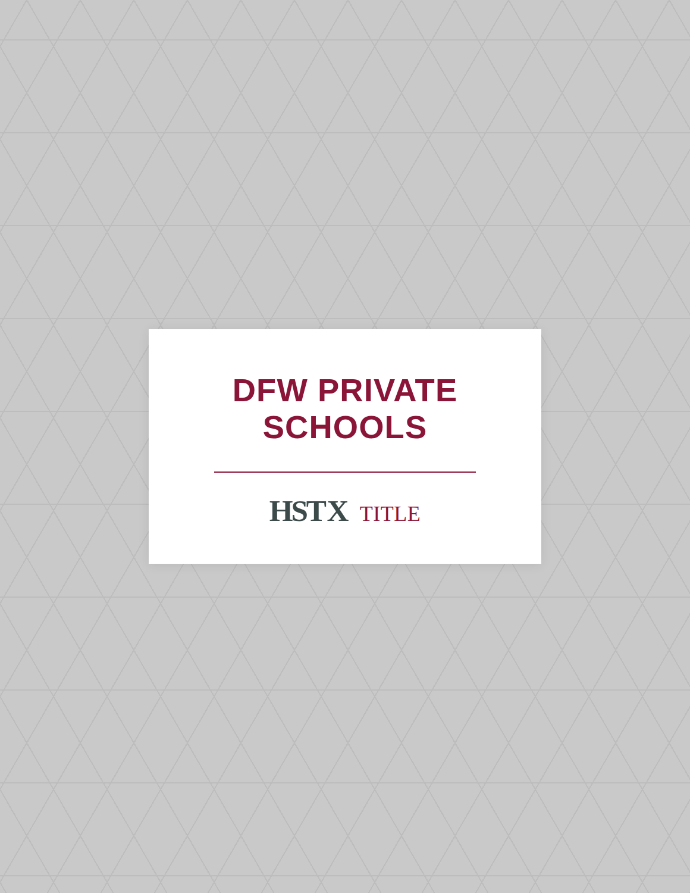DFW Private Schools
HS TX Title